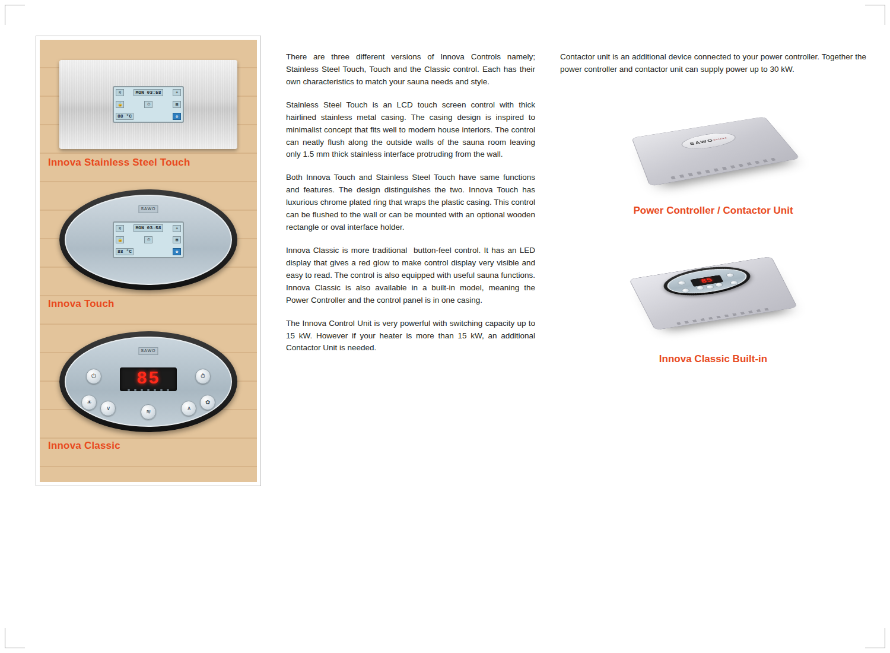≋ MON 03:58 ☀
🔒 ⏱ ▤
88 °C ✿
Innova Stainless Steel Touch
SAWO
≋ MON 03:58 ☀
🔒 ⏱ ▤
88 °C ✿
Innova Touch
SAWO
85
⏻
⏱
☀
✿
∨
≋
∧
Innova Classic
There are three different versions of Innova Controls namely; Stainless Steel Touch, Touch and the Classic control. Each has their own characteristics to match your sauna needs and style.
Stainless Steel Touch is an LCD touch screen control with thick hairlined stainless metal casing. The casing design is inspired to minimalist concept that fits well to modern house interiors. The control can neatly flush along the outside walls of the sauna room leaving only 1.5 mm thick stainless interface protruding from the wall.
Both Innova Touch and Stainless Steel Touch have same functions and features. The design distinguishes the two. Innova Touch has luxurious chrome plated ring that wraps the plastic casing. This control can be flushed to the wall or can be mounted with an optional wooden rectangle or oval interface holder.
Innova Classic is more traditional button-feel control. It has an LED display that gives a red glow to make control display very visible and easy to read. The control is also equipped with useful sauna functions. Innova Classic is also available in a built-in model, meaning the Power Controller and the control panel is in one casing.
The Innova Control Unit is very powerful with switching capacity up to 15 kW. However if your heater is more than 15 kW, an additional Contactor Unit is needed.
Contactor unit is an additional device connected to your power controller. Together the power controller and contactor unit can supply power up to 30 kW.
SAWOSAUNA
Power Controller / Contactor Unit
85
Innova Classic Built-in